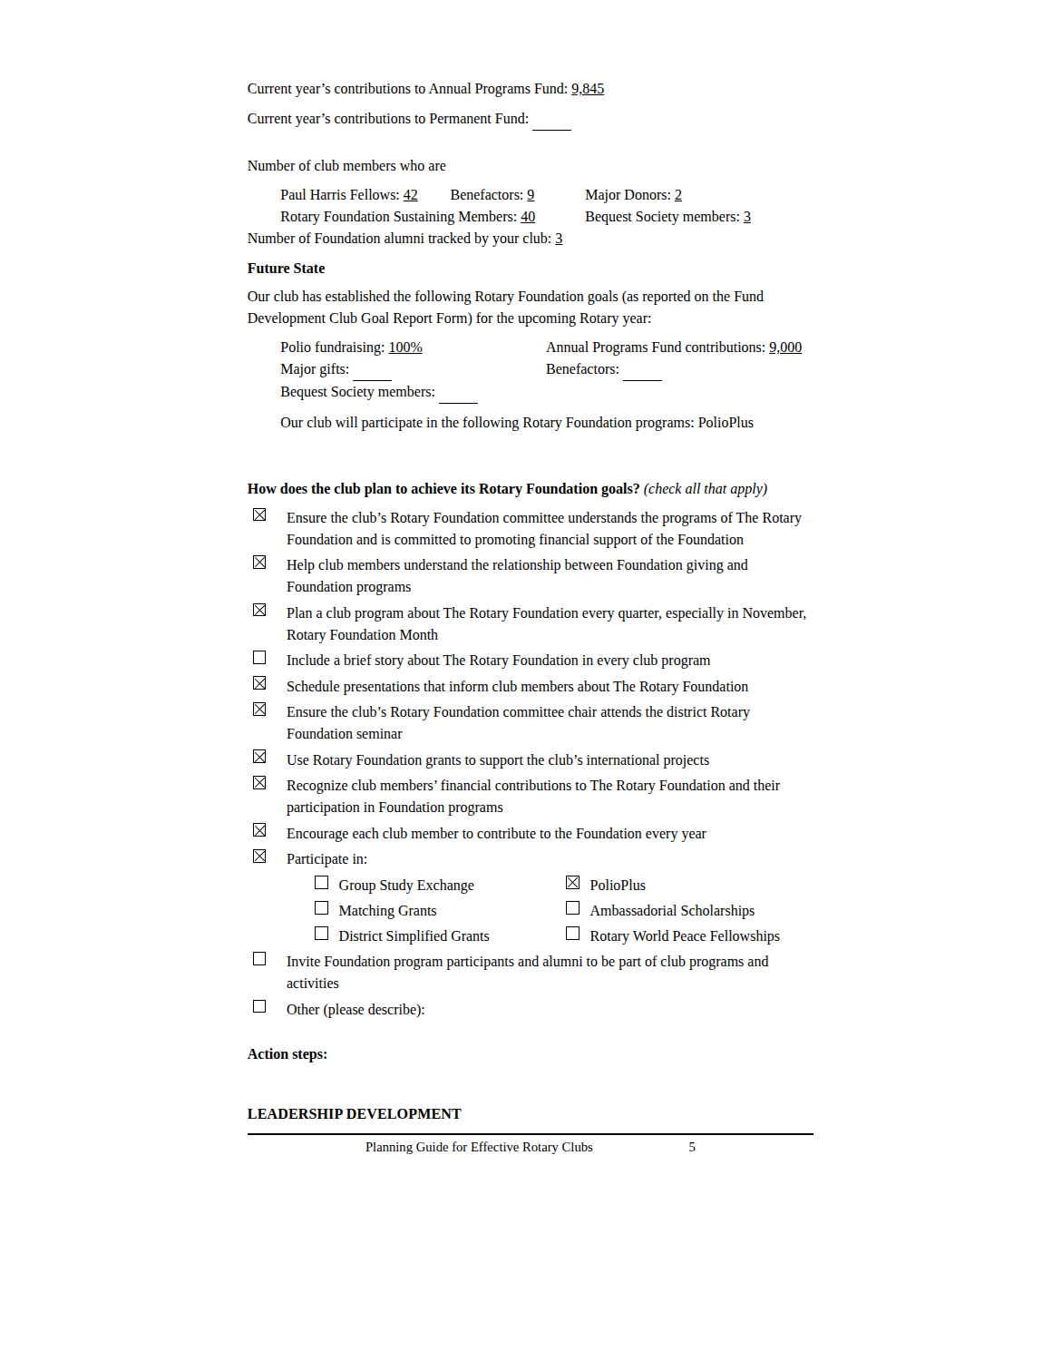Current year’s contributions to Annual Programs Fund: 9,845
Current year’s contributions to Permanent Fund:
Number of club members who are
Paul Harris Fellows: 42
Benefactors: 9
Major Donors: 2
Rotary Foundation Sustaining Members: 40
Bequest Society members: 3
Number of Foundation alumni tracked by your club: 3
Future State
Our club has established the following Rotary Foundation goals (as reported on the Fund Development Club Goal Report Form) for the upcoming Rotary year:
Polio fundraising: 100%
Annual Programs Fund contributions: 9,000
Major gifts:
Benefactors:
Bequest Society members:
Our club will participate in the following Rotary Foundation programs: PolioPlus
How does the club plan to achieve its Rotary Foundation goals? (check all that apply)
Ensure the club’s Rotary Foundation committee understands the programs of The Rotary Foundation and is committed to promoting financial support of the Foundation
Help club members understand the relationship between Foundation giving and Foundation programs
Plan a club program about The Rotary Foundation every quarter, especially in November, Rotary Foundation Month
Include a brief story about The Rotary Foundation in every club program
Schedule presentations that inform club members about The Rotary Foundation
Ensure the club’s Rotary Foundation committee chair attends the district Rotary Foundation seminar
Use Rotary Foundation grants to support the club’s international projects
Recognize club members’ financial contributions to The Rotary Foundation and their participation in Foundation programs
Encourage each club member to contribute to the Foundation every year
Participate in:
Group Study Exchange
PolioPlus
Matching Grants
Ambassadorial Scholarships
District Simplified Grants
Rotary World Peace Fellowships
Invite Foundation program participants and alumni to be part of club programs and activities
Other (please describe):
Action steps:
LEADERSHIP DEVELOPMENT
Planning Guide for Effective Rotary Clubs 5